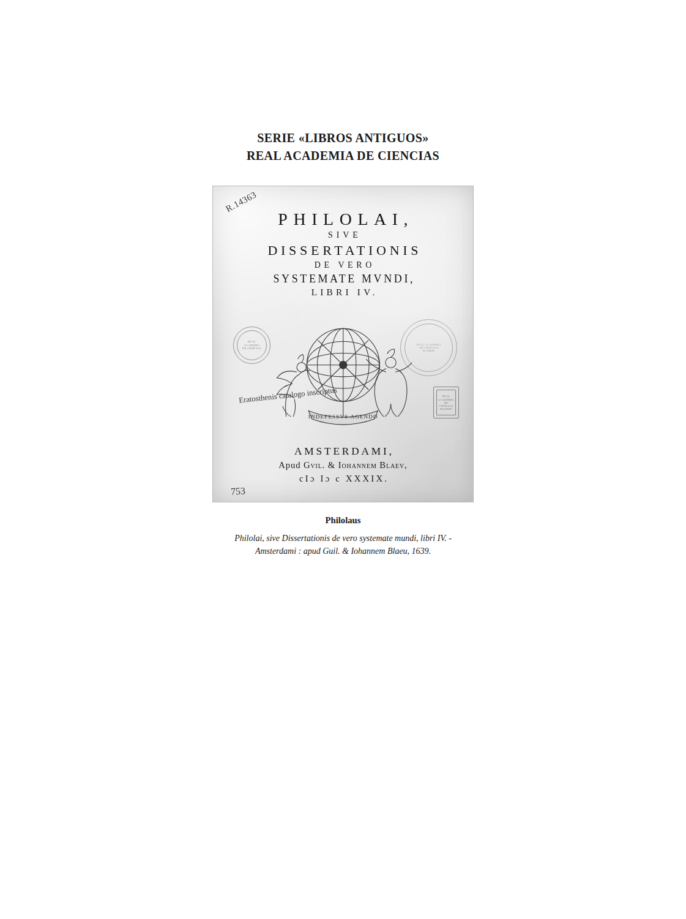SERIE «LIBROS ANTIGUOS» REAL ACADEMIA DE CIENCIAS
R.14363
PHILOLAI,
SIVE
DISSERTATIONIS
DE VERO
SYSTEMATE MVNDI,
LIBRI IV.
REAL
ACADEMIA
DE CIENCIAS
REAL ACADEMIA
DE CIENCIAS
MADRID
REAL
ACADEMIA
DE
CIENCIAS
MADRID
Eratosthenis catalogo inscriptus
INDEFESSVS AGENDO
AMSTERDAMI,
Apud Gvil. & Iohannem Blaev,
cIɔ Iɔ c XXXIX.
753
Philolaus
Philolai, sive Dissertationis de vero systemate mundi, libri IV. -
Amsterdami : apud Guil. & Iohannem Blaeu, 1639.